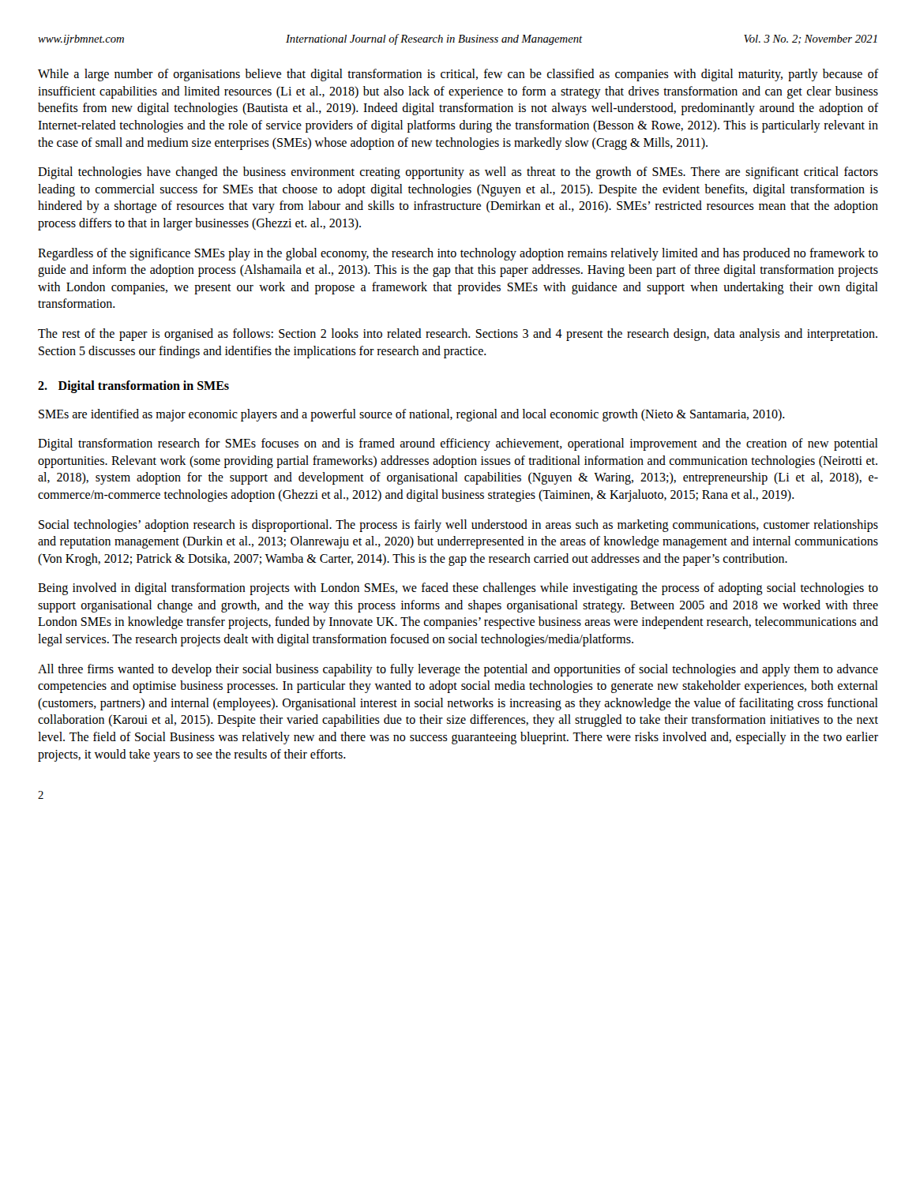www.ijrbmnet.com International Journal of Research in Business and Management Vol. 3 No. 2; November 2021
While a large number of organisations believe that digital transformation is critical, few can be classified as companies with digital maturity, partly because of insufficient capabilities and limited resources (Li et al., 2018) but also lack of experience to form a strategy that drives transformation and can get clear business benefits from new digital technologies (Bautista et al., 2019). Indeed digital transformation is not always well-understood, predominantly around the adoption of Internet-related technologies and the role of service providers of digital platforms during the transformation (Besson & Rowe, 2012). This is particularly relevant in the case of small and medium size enterprises (SMEs) whose adoption of new technologies is markedly slow (Cragg & Mills, 2011).
Digital technologies have changed the business environment creating opportunity as well as threat to the growth of SMEs. There are significant critical factors leading to commercial success for SMEs that choose to adopt digital technologies (Nguyen et al., 2015). Despite the evident benefits, digital transformation is hindered by a shortage of resources that vary from labour and skills to infrastructure (Demirkan et al., 2016). SMEs’ restricted resources mean that the adoption process differs to that in larger businesses (Ghezzi et. al., 2013).
Regardless of the significance SMEs play in the global economy, the research into technology adoption remains relatively limited and has produced no framework to guide and inform the adoption process (Alshamaila et al., 2013). This is the gap that this paper addresses. Having been part of three digital transformation projects with London companies, we present our work and propose a framework that provides SMEs with guidance and support when undertaking their own digital transformation.
The rest of the paper is organised as follows: Section 2 looks into related research. Sections 3 and 4 present the research design, data analysis and interpretation. Section 5 discusses our findings and identifies the implications for research and practice.
2. Digital transformation in SMEs
SMEs are identified as major economic players and a powerful source of national, regional and local economic growth (Nieto & Santamaria, 2010).
Digital transformation research for SMEs focuses on and is framed around efficiency achievement, operational improvement and the creation of new potential opportunities. Relevant work (some providing partial frameworks) addresses adoption issues of traditional information and communication technologies (Neirotti et. al, 2018), system adoption for the support and development of organisational capabilities (Nguyen & Waring, 2013;), entrepreneurship (Li et al, 2018), e-commerce/m-commerce technologies adoption (Ghezzi et al., 2012) and digital business strategies (Taiminen, & Karjaluoto, 2015; Rana et al., 2019).
Social technologies’ adoption research is disproportional. The process is fairly well understood in areas such as marketing communications, customer relationships and reputation management (Durkin et al., 2013; Olanrewaju et al., 2020) but underrepresented in the areas of knowledge management and internal communications (Von Krogh, 2012; Patrick & Dotsika, 2007; Wamba & Carter, 2014). This is the gap the research carried out addresses and the paper’s contribution.
Being involved in digital transformation projects with London SMEs, we faced these challenges while investigating the process of adopting social technologies to support organisational change and growth, and the way this process informs and shapes organisational strategy. Between 2005 and 2018 we worked with three London SMEs in knowledge transfer projects, funded by Innovate UK. The companies’ respective business areas were independent research, telecommunications and legal services. The research projects dealt with digital transformation focused on social technologies/media/platforms.
All three firms wanted to develop their social business capability to fully leverage the potential and opportunities of social technologies and apply them to advance competencies and optimise business processes. In particular they wanted to adopt social media technologies to generate new stakeholder experiences, both external (customers, partners) and internal (employees). Organisational interest in social networks is increasing as they acknowledge the value of facilitating cross functional collaboration (Karoui et al, 2015). Despite their varied capabilities due to their size differences, they all struggled to take their transformation initiatives to the next level. The field of Social Business was relatively new and there was no success guaranteeing blueprint. There were risks involved and, especially in the two earlier projects, it would take years to see the results of their efforts.
2